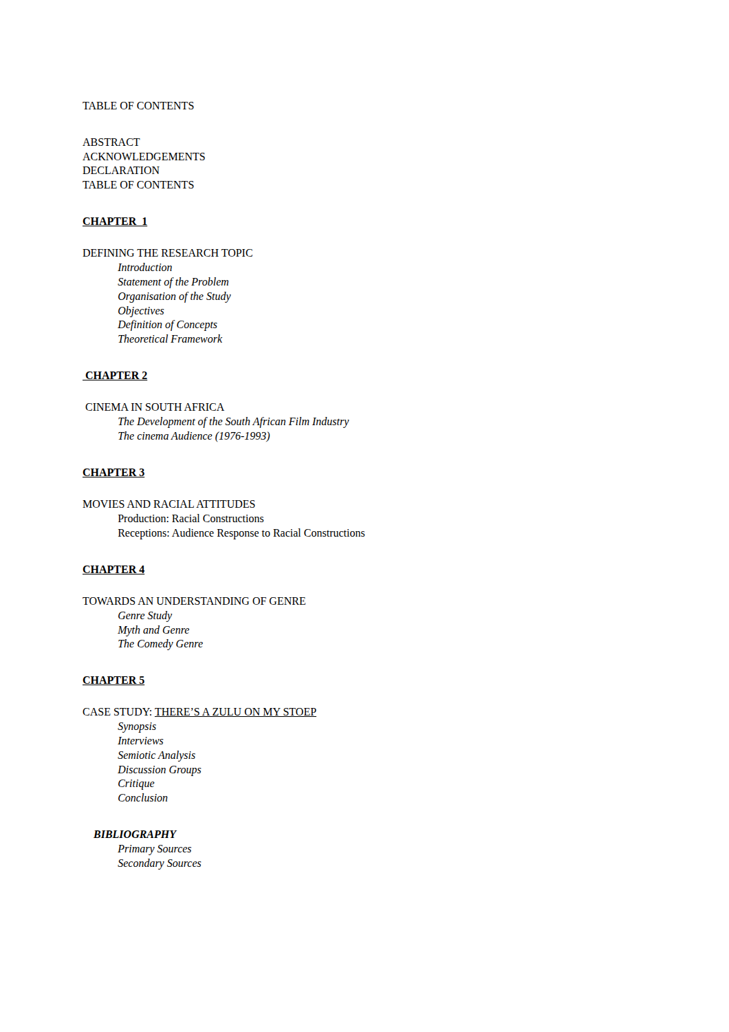TABLE OF CONTENTS
ABSTRACT
ACKNOWLEDGEMENTS
DECLARATION
TABLE OF CONTENTS
CHAPTER 1
DEFINING THE RESEARCH TOPIC
Introduction
Statement of the Problem
Organisation of the Study
Objectives
Definition of Concepts
Theoretical Framework
CHAPTER 2
CINEMA IN SOUTH AFRICA
The Development of the South African Film Industry
The cinema Audience (1976-1993)
CHAPTER 3
MOVIES AND RACIAL ATTITUDES
Production: Racial Constructions
Receptions: Audience Response to Racial Constructions
CHAPTER 4
TOWARDS AN UNDERSTANDING OF GENRE
Genre Study
Myth and Genre
The Comedy Genre
CHAPTER 5
CASE STUDY: THERE’S A ZULU ON MY STOEP
Synopsis
Interviews
Semiotic Analysis
Discussion Groups
Critique
Conclusion
BIBLIOGRAPHY
Primary Sources
Secondary Sources